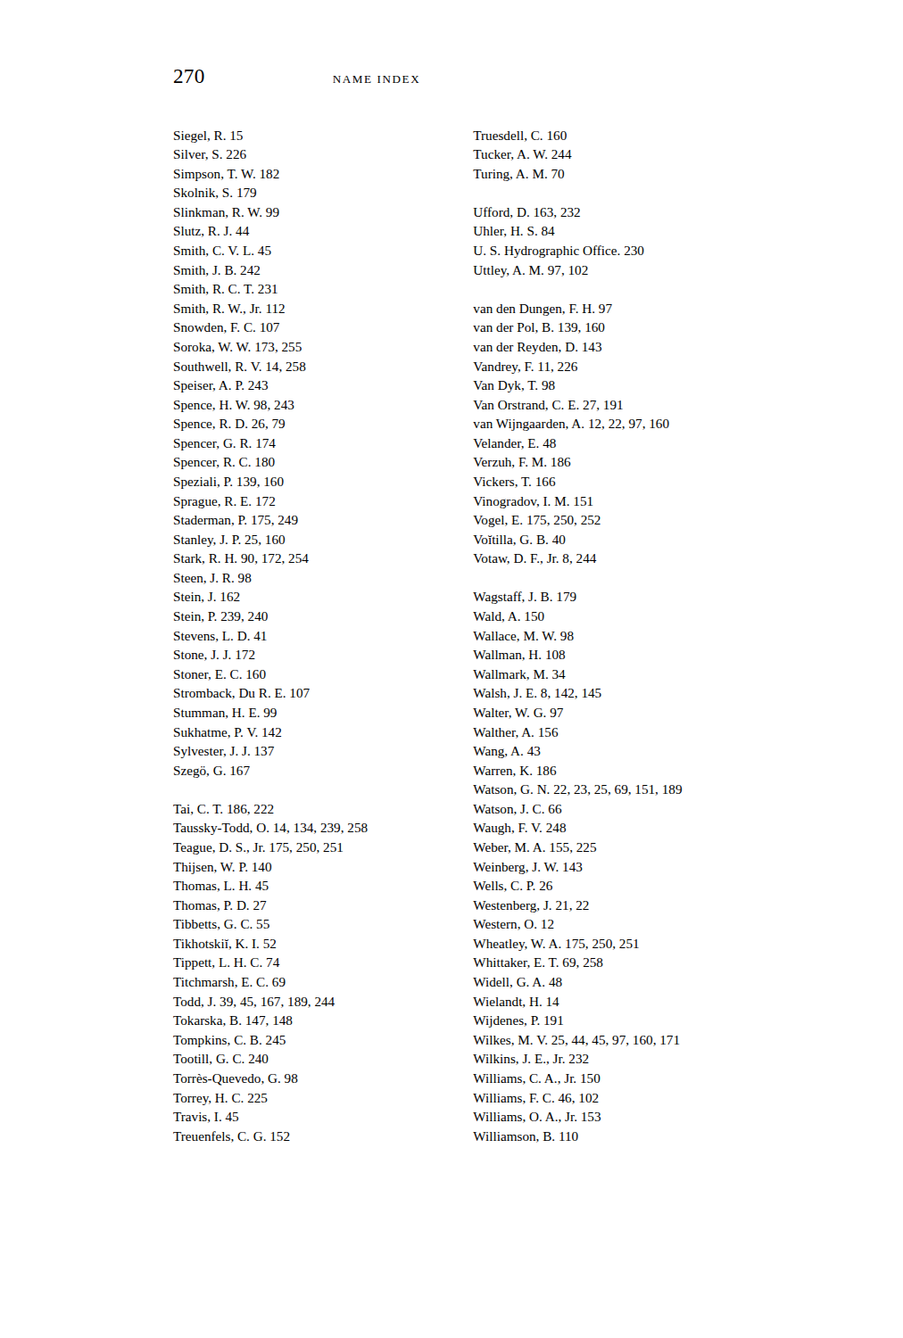270
Name Index
Siegel, R. 15
Silver, S. 226
Simpson, T. W. 182
Skolnik, S. 179
Slinkman, R. W. 99
Slutz, R. J. 44
Smith, C. V. L. 45
Smith, J. B. 242
Smith, R. C. T. 231
Smith, R. W., Jr. 112
Snowden, F. C. 107
Soroka, W. W. 173, 255
Southwell, R. V. 14, 258
Speiser, A. P. 243
Spence, H. W. 98, 243
Spence, R. D. 26, 79
Spencer, G. R. 174
Spencer, R. C. 180
Speziali, P. 139, 160
Sprague, R. E. 172
Staderman, P. 175, 249
Stanley, J. P. 25, 160
Stark, R. H. 90, 172, 254
Steen, J. R. 98
Stein, J. 162
Stein, P. 239, 240
Stevens, L. D. 41
Stone, J. J. 172
Stoner, E. C. 160
Stromback, Du R. E. 107
Stumman, H. E. 99
Sukhatme, P. V. 142
Sylvester, J. J. 137
Szegö, G. 167
Tai, C. T. 186, 222
Taussky-Todd, O. 14, 134, 239, 258
Teague, D. S., Jr. 175, 250, 251
Thijsen, W. P. 140
Thomas, L. H. 45
Thomas, P. D. 27
Tibbetts, G. C. 55
Tikhotskiĭ, K. I. 52
Tippett, L. H. C. 74
Titchmarsh, E. C. 69
Todd, J. 39, 45, 167, 189, 244
Tokarska, B. 147, 148
Tompkins, C. B. 245
Tootill, G. C. 240
Torrès-Quevedo, G. 98
Torrey, H. C. 225
Travis, I. 45
Treuenfels, C. G. 152
Truesdell, C. 160
Tucker, A. W. 244
Turing, A. M. 70
Ufford, D. 163, 232
Uhler, H. S. 84
U. S. Hydrographic Office. 230
Uttley, A. M. 97, 102
van den Dungen, F. H. 97
van der Pol, B. 139, 160
van der Reyden, D. 143
Vandrey, F. 11, 226
Van Dyk, T. 98
Van Orstrand, C. E. 27, 191
van Wijngaarden, A. 12, 22, 97, 160
Velander, E. 48
Verzuh, F. M. 186
Vickers, T. 166
Vinogradov, I. M. 151
Vogel, E. 175, 250, 252
Voĭtilla, G. B. 40
Votaw, D. F., Jr. 8, 244
Wagstaff, J. B. 179
Wald, A. 150
Wallace, M. W. 98
Wallman, H. 108
Wallmark, M. 34
Walsh, J. E. 8, 142, 145
Walter, W. G. 97
Walther, A. 156
Wang, A. 43
Warren, K. 186
Watson, G. N. 22, 23, 25, 69, 151, 189
Watson, J. C. 66
Waugh, F. V. 248
Weber, M. A. 155, 225
Weinberg, J. W. 143
Wells, C. P. 26
Westenberg, J. 21, 22
Western, O. 12
Wheatley, W. A. 175, 250, 251
Whittaker, E. T. 69, 258
Widell, G. A. 48
Wielandt, H. 14
Wijdenes, P. 191
Wilkes, M. V. 25, 44, 45, 97, 160, 171
Wilkins, J. E., Jr. 232
Williams, C. A., Jr. 150
Williams, F. C. 46, 102
Williams, O. A., Jr. 153
Williamson, B. 110